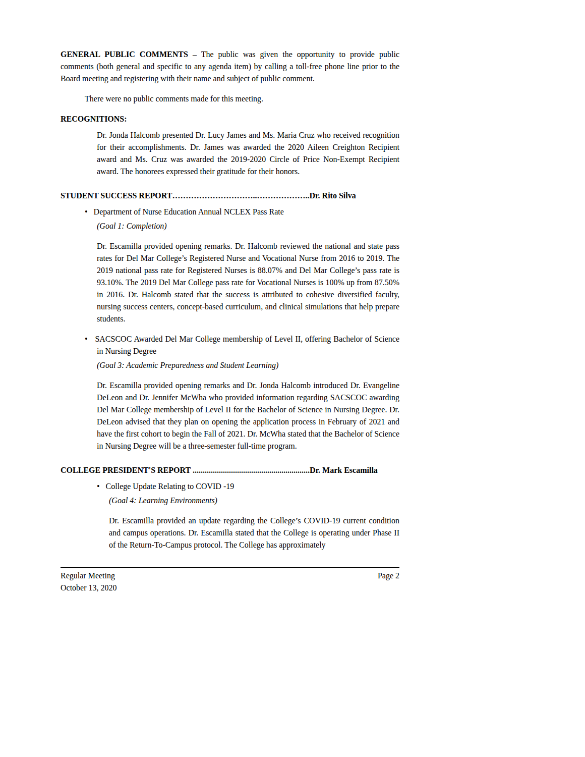GENERAL PUBLIC COMMENTS – The public was given the opportunity to provide public comments (both general and specific to any agenda item) by calling a toll-free phone line prior to the Board meeting and registering with their name and subject of public comment.
There were no public comments made for this meeting.
RECOGNITIONS:
Dr. Jonda Halcomb presented Dr. Lucy James and Ms. Maria Cruz who received recognition for their accomplishments. Dr. James was awarded the 2020 Aileen Creighton Recipient award and Ms. Cruz was awarded the 2019-2020 Circle of Price Non-Exempt Recipient award. The honorees expressed their gratitude for their honors.
STUDENT SUCCESS REPORT…………………………..………………..Dr. Rito Silva
• Department of Nurse Education Annual NCLEX Pass Rate
(Goal 1: Completion)
Dr. Escamilla provided opening remarks. Dr. Halcomb reviewed the national and state pass rates for Del Mar College’s Registered Nurse and Vocational Nurse from 2016 to 2019. The 2019 national pass rate for Registered Nurses is 88.07% and Del Mar College’s pass rate is 93.10%. The 2019 Del Mar College pass rate for Vocational Nurses is 100% up from 87.50% in 2016. Dr. Halcomb stated that the success is attributed to cohesive diversified faculty, nursing success centers, concept-based curriculum, and clinical simulations that help prepare students.
• SACSCOC Awarded Del Mar College membership of Level II, offering Bachelor of Science in Nursing Degree
(Goal 3: Academic Preparedness and Student Learning)
Dr. Escamilla provided opening remarks and Dr. Jonda Halcomb introduced Dr. Evangeline DeLeon and Dr. Jennifer McWha who provided information regarding SACSCOC awarding Del Mar College membership of Level II for the Bachelor of Science in Nursing Degree. Dr. DeLeon advised that they plan on opening the application process in February of 2021 and have the first cohort to begin the Fall of 2021. Dr. McWha stated that the Bachelor of Science in Nursing Degree will be a three-semester full-time program.
COLLEGE PRESIDENT'S REPORT ..........................................................Dr. Mark Escamilla
• College Update Relating to COVID -19
(Goal 4: Learning Environments)
Dr. Escamilla provided an update regarding the College’s COVID-19 current condition and campus operations. Dr. Escamilla stated that the College is operating under Phase II of the Return-To-Campus protocol. The College has approximately
Regular Meeting
October 13, 2020
Page 2